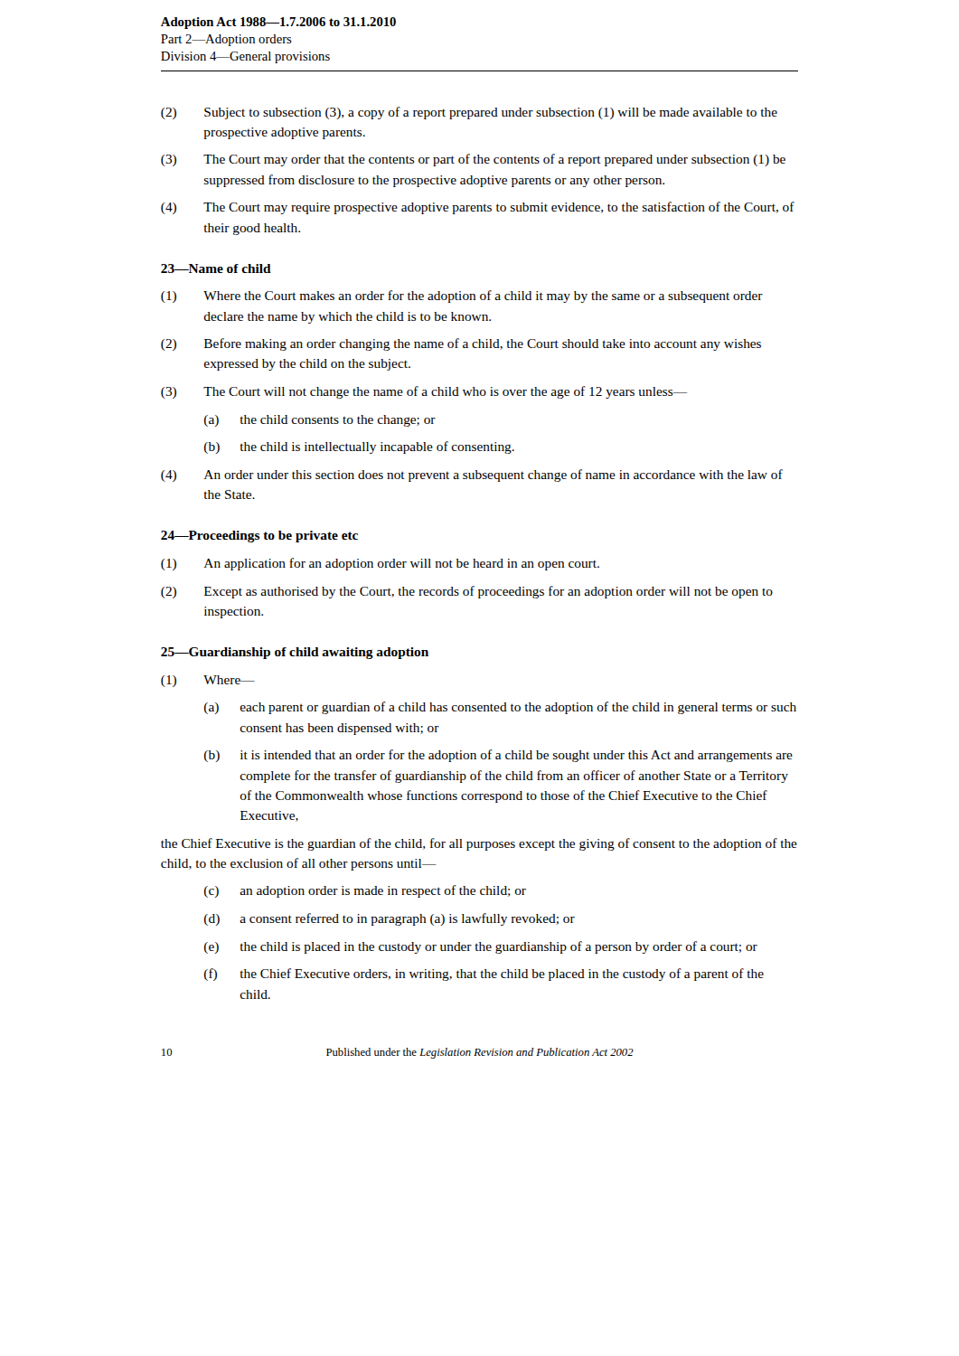Adoption Act 1988—1.7.2006 to 31.1.2010
Part 2—Adoption orders
Division 4—General provisions
(2) Subject to subsection (3), a copy of a report prepared under subsection (1) will be made available to the prospective adoptive parents.
(3) The Court may order that the contents or part of the contents of a report prepared under subsection (1) be suppressed from disclosure to the prospective adoptive parents or any other person.
(4) The Court may require prospective adoptive parents to submit evidence, to the satisfaction of the Court, of their good health.
23—Name of child
(1) Where the Court makes an order for the adoption of a child it may by the same or a subsequent order declare the name by which the child is to be known.
(2) Before making an order changing the name of a child, the Court should take into account any wishes expressed by the child on the subject.
(3) The Court will not change the name of a child who is over the age of 12 years unless—
(a) the child consents to the change; or
(b) the child is intellectually incapable of consenting.
(4) An order under this section does not prevent a subsequent change of name in accordance with the law of the State.
24—Proceedings to be private etc
(1) An application for an adoption order will not be heard in an open court.
(2) Except as authorised by the Court, the records of proceedings for an adoption order will not be open to inspection.
25—Guardianship of child awaiting adoption
(1) Where—
(a) each parent or guardian of a child has consented to the adoption of the child in general terms or such consent has been dispensed with; or
(b) it is intended that an order for the adoption of a child be sought under this Act and arrangements are complete for the transfer of guardianship of the child from an officer of another State or a Territory of the Commonwealth whose functions correspond to those of the Chief Executive to the Chief Executive,
the Chief Executive is the guardian of the child, for all purposes except the giving of consent to the adoption of the child, to the exclusion of all other persons until—
(c) an adoption order is made in respect of the child; or
(d) a consent referred to in paragraph (a) is lawfully revoked; or
(e) the child is placed in the custody or under the guardianship of a person by order of a court; or
(f) the Chief Executive orders, in writing, that the child be placed in the custody of a parent of the child.
10
Published under the Legislation Revision and Publication Act 2002